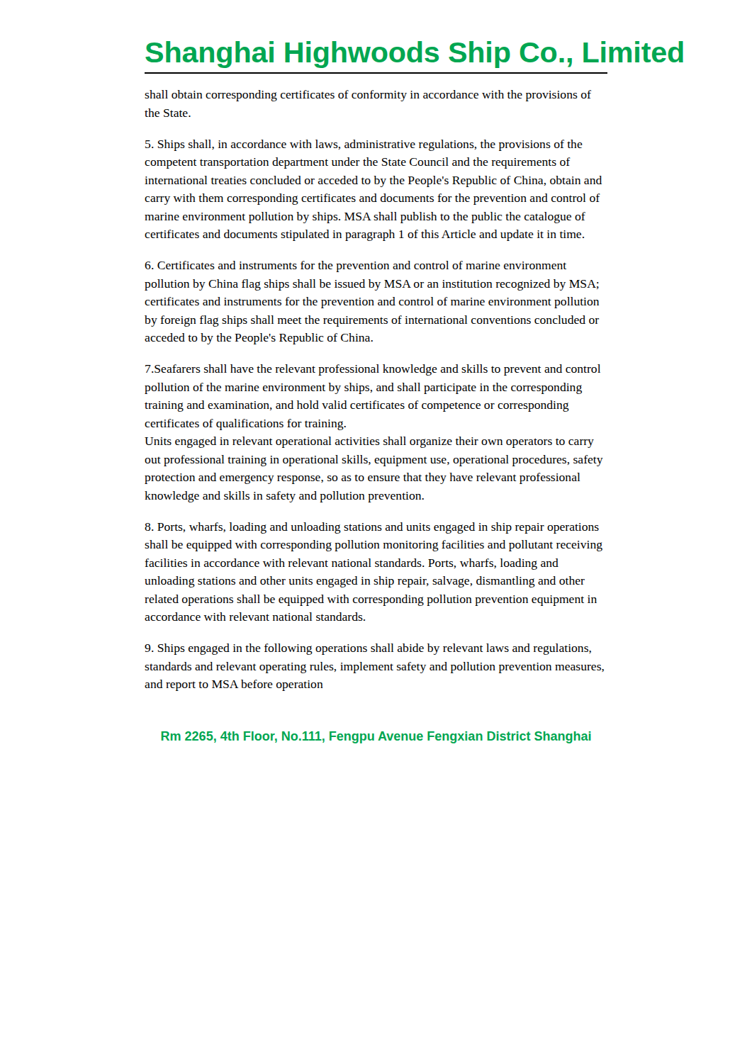Shanghai Highwoods Ship Co., Limited
shall obtain corresponding certificates of conformity in accordance with the provisions of the State.
5. Ships shall, in accordance with laws, administrative regulations, the provisions of the competent transportation department under the State Council and the requirements of international treaties concluded or acceded to by the People's Republic of China, obtain and carry with them corresponding certificates and documents for the prevention and control of marine environment pollution by ships. MSA shall publish to the public the catalogue of certificates and documents stipulated in paragraph 1 of this Article and update it in time.
6. Certificates and instruments for the prevention and control of marine environment pollution by China flag ships shall be issued by MSA or an institution recognized by MSA; certificates and instruments for the prevention and control of marine environment pollution by foreign flag ships shall meet the requirements of international conventions concluded or acceded to by the People's Republic of China.
7.Seafarers shall have the relevant professional knowledge and skills to prevent and control pollution of the marine environment by ships, and shall participate in the corresponding training and examination, and hold valid certificates of competence or corresponding certificates of qualifications for training.
Units engaged in relevant operational activities shall organize their own operators to carry out professional training in operational skills, equipment use, operational procedures, safety protection and emergency response, so as to ensure that they have relevant professional knowledge and skills in safety and pollution prevention.
8. Ports, wharfs, loading and unloading stations and units engaged in ship repair operations shall be equipped with corresponding pollution monitoring facilities and pollutant receiving facilities in accordance with relevant national standards. Ports, wharfs, loading and unloading stations and other units engaged in ship repair, salvage, dismantling and other related operations shall be equipped with corresponding pollution prevention equipment in accordance with relevant national standards.
9. Ships engaged in the following operations shall abide by relevant laws and regulations, standards and relevant operating rules, implement safety and pollution prevention measures, and report to MSA before operation
Rm 2265, 4th Floor, No.111, Fengpu Avenue Fengxian District Shanghai